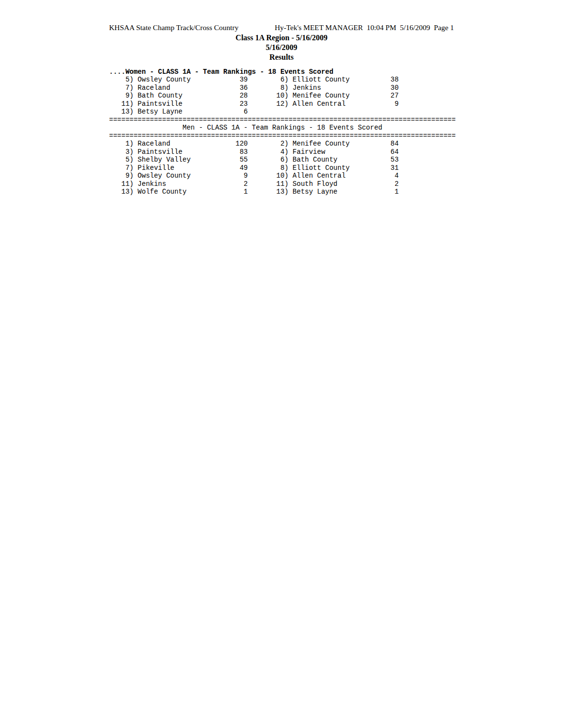KHSAA State Champ Track/Cross Country
Hy-Tek's MEET MANAGER 10:04 PM 5/16/2009 Page 1
Class 1A Region - 5/16/2009
5/16/2009
Results
....Women - CLASS 1A - Team Rankings - 18 Events Scored
    5) Owsley County            39        6) Elliott County          38
    7) Raceland                 36        8) Jenkins                 30
    9) Bath County              28       10) Menifee County          27
   11) Paintsville              23       12) Allen Central            9
   13) Betsy Layne               6
=====================================================================================
                  Men - CLASS 1A - Team Rankings - 18 Events Scored
=====================================================================================
    1) Raceland                120        2) Menifee County          84
    3) Paintsville              83        4) Fairview                64
    5) Shelby Valley            55        6) Bath County             53
    7) Pikeville                49        8) Elliott County          31
    9) Owsley County             9       10) Allen Central            4
   11) Jenkins                   2       11) South Floyd              2
   13) Wolfe County              1       13) Betsy Layne              1